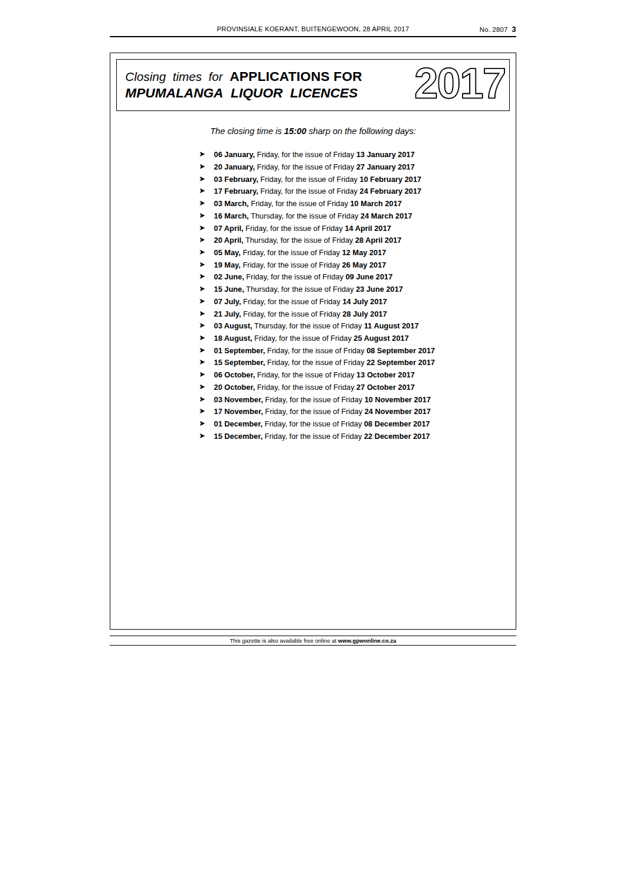PROVINSIALE KOERANT, BUITENGEWOON, 28 APRIL 2017 No. 2807 3
Closing times for APPLICATIONS FOR
MPUMALANGA LIQUOR LICENCES
2017
The closing time is 15:00 sharp on the following days:
➤06 January, Friday, for the issue of Friday 13 January 2017
➤20 January, Friday, for the issue of Friday 27 January 2017
➤03 February, Friday, for the issue of Friday 10 February 2017
➤17 February, Friday, for the issue of Friday 24 February 2017
➤03 March, Friday, for the issue of Friday 10 March 2017
➤16 March, Thursday, for the issue of Friday 24 March 2017
➤07 April, Friday, for the issue of Friday 14 April 2017
➤20 April, Thursday, for the issue of Friday 28 April 2017
➤05 May, Friday, for the issue of Friday 12 May 2017
➤19 May, Friday, for the issue of Friday 26 May 2017
➤02 June, Friday, for the issue of Friday 09 June 2017
➤15 June, Thursday, for the issue of Friday 23 June 2017
➤07 July, Friday, for the issue of Friday 14 July 2017
➤21 July, Friday, for the issue of Friday 28 July 2017
➤03 August, Thursday, for the issue of Friday 11 August 2017
➤18 August, Friday, for the issue of Friday 25 August 2017
➤01 September, Friday, for the issue of Friday 08 September 2017
➤15 September, Friday, for the issue of Friday 22 September 2017
➤06 October, Friday, for the issue of Friday 13 October 2017
➤20 October, Friday, for the issue of Friday 27 October 2017
➤03 November, Friday, for the issue of Friday 10 November 2017
➤17 November, Friday, for the issue of Friday 24 November 2017
➤01 December, Friday, for the issue of Friday 08 December 2017
➤15 December, Friday, for the issue of Friday 22 December 2017
This gazette is also available free online at www.gpwonline.co.za